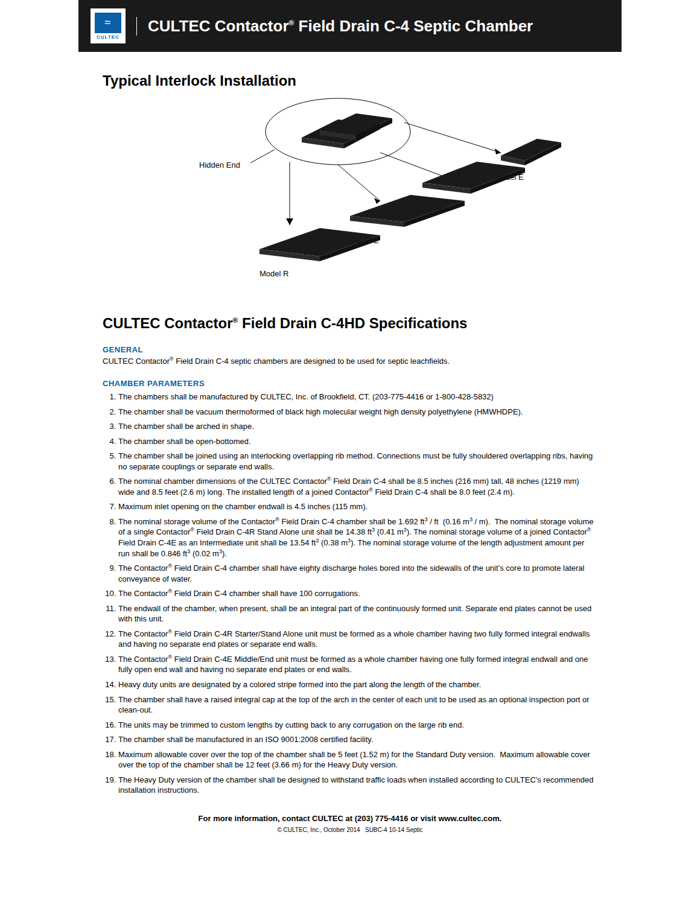≈
CULTEC
CULTEC Contactor® Field Drain C-4 Septic Chamber
Typical Interlock Installation
Hidden End Model E Model E Model E Model R
CULTEC Contactor® Field Drain C-4HD Specifications
GENERAL
CULTEC Contactor® Field Drain C-4 septic chambers are designed to be used for septic leachfields.
CHAMBER PARAMETERS
The chambers shall be manufactured by CULTEC, Inc. of Brookfield, CT. (203-775-4416 or 1-800-428-5832)
The chamber shall be vacuum thermoformed of black high molecular weight high density polyethylene (HMWHDPE).
The chamber shall be arched in shape.
The chamber shall be open-bottomed.
The chamber shall be joined using an interlocking overlapping rib method. Connections must be fully shouldered overlapping ribs, having no separate couplings or separate end walls.
The nominal chamber dimensions of the CULTEC Contactor® Field Drain C-4 shall be 8.5 inches (216 mm) tall, 48 inches (1219 mm) wide and 8.5 feet (2.6 m) long. The installed length of a joined Contactor® Field Drain C-4 shall be 8.0 feet (2.4 m).
Maximum inlet opening on the chamber endwall is 4.5 inches (115 mm).
The nominal storage volume of the Contactor® Field Drain C-4 chamber shall be 1.692 ft3 / ft (0.16 m3 / m). The nominal storage volume of a single Contactor® Field Drain C-4R Stand Alone unit shall be 14.38 ft3 (0.41 m3). The nominal storage volume of a joined Contactor® Field Drain C-4E as an Intermediate unit shall be 13.54 ft3 (0.38 m3). The nominal storage volume of the length adjustment amount per run shall be 0.846 ft3 (0.02 m3).
The Contactor® Field Drain C-4 chamber shall have eighty discharge holes bored into the sidewalls of the unit’s core to promote lateral conveyance of water.
The Contactor® Field Drain C-4 chamber shall have 100 corrugations.
The endwall of the chamber, when present, shall be an integral part of the continuously formed unit. Separate end plates cannot be used with this unit.
The Contactor® Field Drain C-4R Starter/Stand Alone unit must be formed as a whole chamber having two fully formed integral endwalls and having no separate end plates or separate end walls.
The Contactor® Field Drain C-4E Middle/End unit must be formed as a whole chamber having one fully formed integral endwall and one fully open end wall and having no separate end plates or end walls.
Heavy duty units are designated by a colored stripe formed into the part along the length of the chamber.
The chamber shall have a raised integral cap at the top of the arch in the center of each unit to be used as an optional inspection port or clean-out.
The units may be trimmed to custom lengths by cutting back to any corrugation on the large rib end.
The chamber shall be manufactured in an ISO 9001:2008 certified facility.
Maximum allowable cover over the top of the chamber shall be 5 feet (1.52 m) for the Standard Duty version. Maximum allowable cover over the top of the chamber shall be 12 feet (3.66 m) for the Heavy Duty version.
The Heavy Duty version of the chamber shall be designed to withstand traffic loads when installed according to CULTEC's recommended installation instructions.
For more information, contact CULTEC at (203) 775-4416 or visit www.cultec.com.
© CULTEC, Inc., October 2014 SUBC-4 10-14 Septic